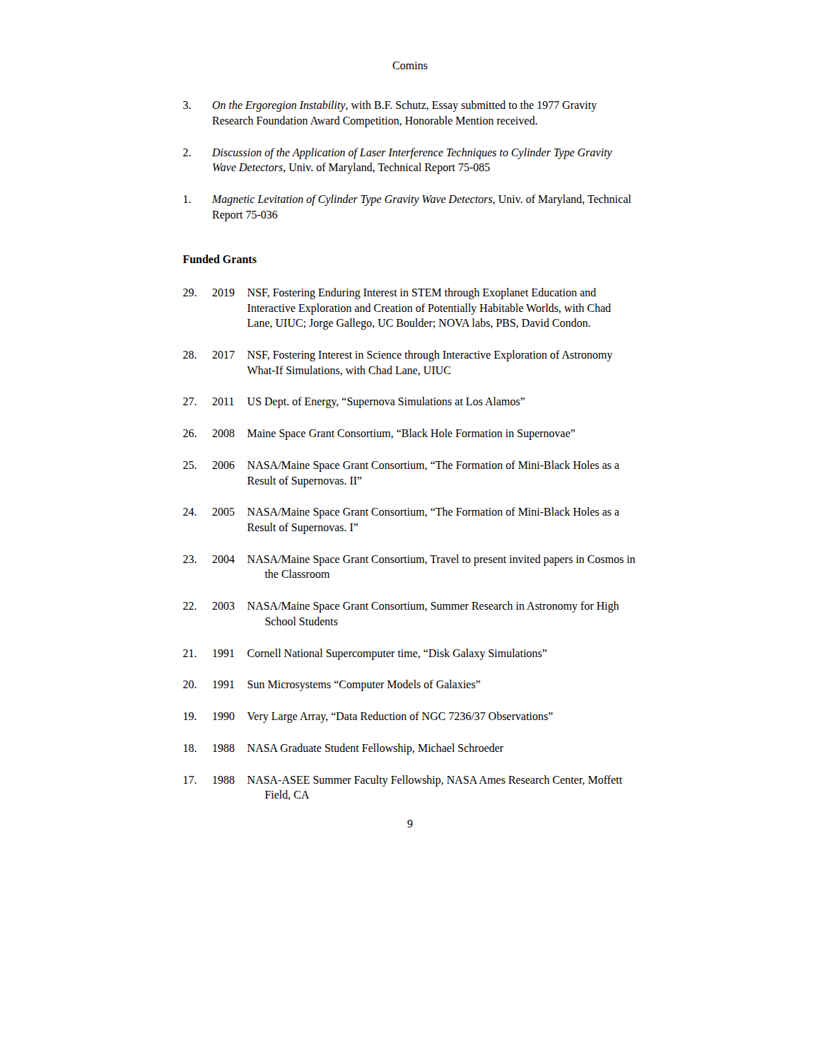Comins
3.
On the Ergoregion Instability, with B.F. Schutz, Essay submitted to the 1977 Gravity Research Foundation Award Competition, Honorable Mention received.
2.
Discussion of the Application of Laser Interference Techniques to Cylinder Type Gravity Wave Detectors, Univ. of Maryland, Technical Report 75-085
1.
Magnetic Levitation of Cylinder Type Gravity Wave Detectors, Univ. of Maryland, Technical Report 75-036
Funded Grants
29.
2019
NSF, Fostering Enduring Interest in STEM through Exoplanet Education and Interactive Exploration and Creation of Potentially Habitable Worlds, with Chad Lane, UIUC; Jorge Gallego, UC Boulder; NOVA labs, PBS, David Condon.
28.
2017
NSF, Fostering Interest in Science through Interactive Exploration of Astronomy What-If Simulations, with Chad Lane, UIUC
27.
2011
US Dept. of Energy, “Supernova Simulations at Los Alamos”
26.
2008
Maine Space Grant Consortium, “Black Hole Formation in Supernovae”
25.
2006
NASA/Maine Space Grant Consortium, “The Formation of Mini-Black Holes as a Result of Supernovas. II”
24.
2005
NASA/Maine Space Grant Consortium, “The Formation of Mini-Black Holes as a Result of Supernovas. I”
23.
2004
NASA/Maine Space Grant Consortium, Travel to present invited papers in Cosmos in the Classroom
22.
2003
NASA/Maine Space Grant Consortium, Summer Research in Astronomy for High School Students
21.
1991
Cornell National Supercomputer time, “Disk Galaxy Simulations”
20.
1991
Sun Microsystems “Computer Models of Galaxies”
19.
1990
Very Large Array, “Data Reduction of NGC 7236/37 Observations”
18.
1988
NASA Graduate Student Fellowship, Michael Schroeder
17.
1988
NASA-ASEE Summer Faculty Fellowship, NASA Ames Research Center, Moffett Field, CA
9